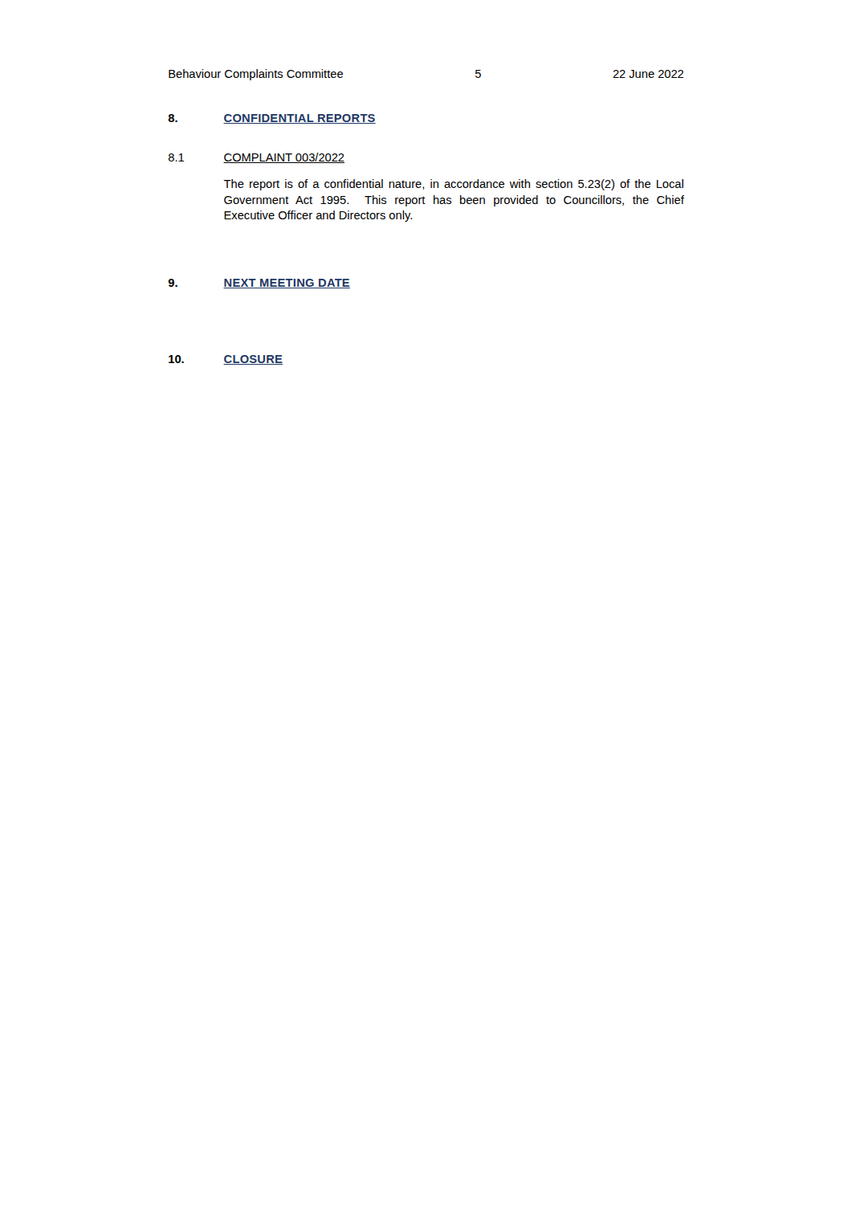Behaviour Complaints Committee
5
22 June 2022
8.
CONFIDENTIAL REPORTS
8.1
COMPLAINT 003/2022
The report is of a confidential nature, in accordance with section 5.23(2) of the Local Government Act 1995. This report has been provided to Councillors, the Chief Executive Officer and Directors only.
9.
NEXT MEETING DATE
10.
CLOSURE